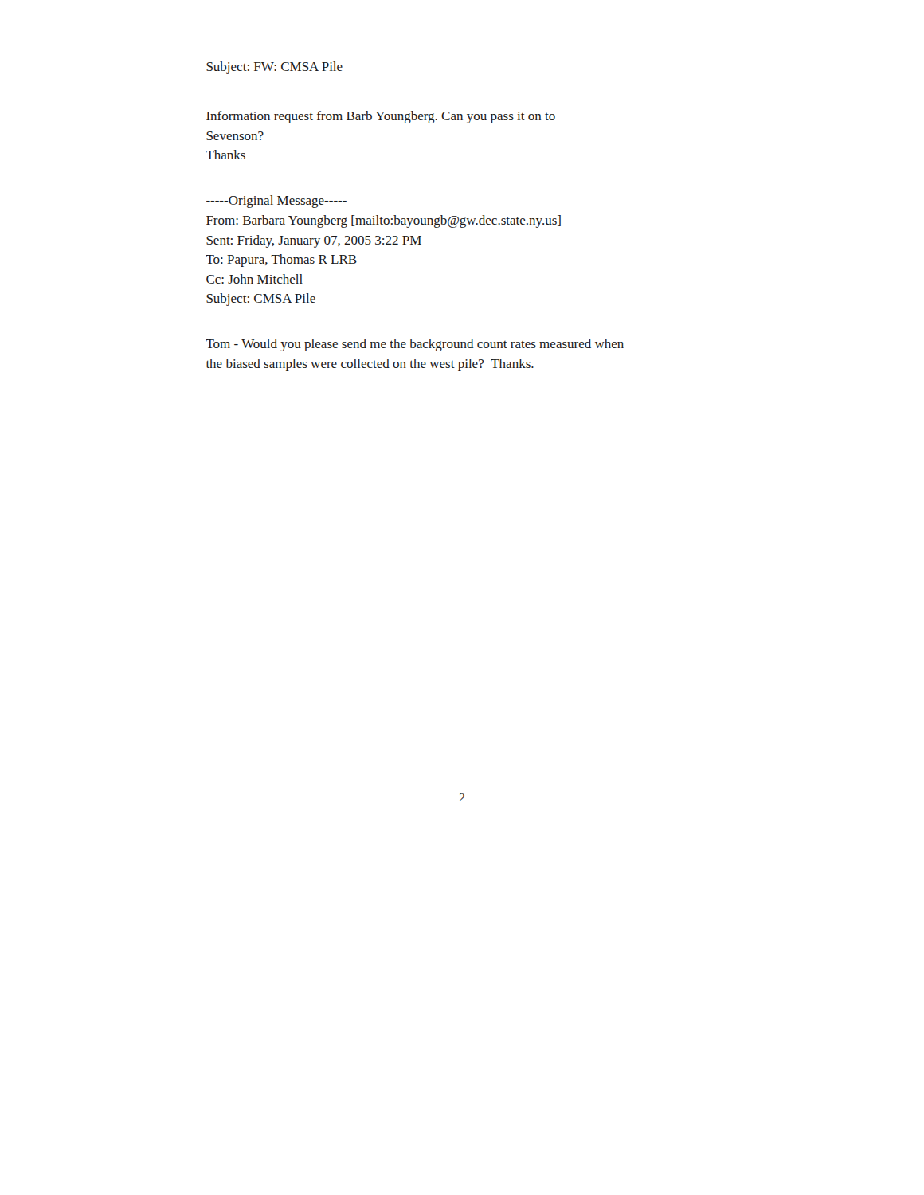Subject: FW: CMSA Pile
Information request from Barb Youngberg. Can you pass it on to
Sevenson?
Thanks
-----Original Message-----
From: Barbara Youngberg [mailto:bayoungb@gw.dec.state.ny.us]
Sent: Friday, January 07, 2005 3:22 PM
To: Papura, Thomas R LRB
Cc: John Mitchell
Subject: CMSA Pile
Tom - Would you please send me the background count rates measured when
the biased samples were collected on the west pile? Thanks.
2